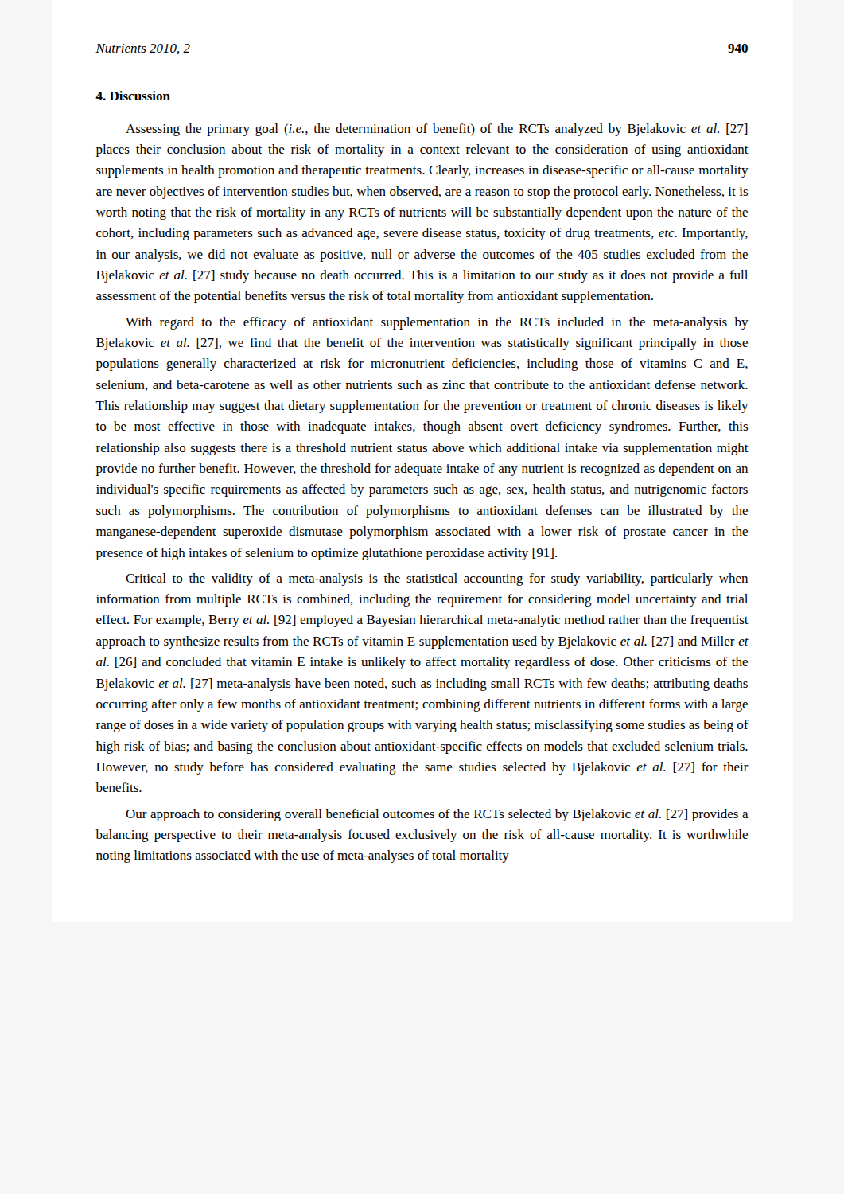Nutrients 2010, 2
940
4. Discussion
Assessing the primary goal (i.e., the determination of benefit) of the RCTs analyzed by Bjelakovic et al. [27] places their conclusion about the risk of mortality in a context relevant to the consideration of using antioxidant supplements in health promotion and therapeutic treatments. Clearly, increases in disease-specific or all-cause mortality are never objectives of intervention studies but, when observed, are a reason to stop the protocol early. Nonetheless, it is worth noting that the risk of mortality in any RCTs of nutrients will be substantially dependent upon the nature of the cohort, including parameters such as advanced age, severe disease status, toxicity of drug treatments, etc. Importantly, in our analysis, we did not evaluate as positive, null or adverse the outcomes of the 405 studies excluded from the Bjelakovic et al. [27] study because no death occurred. This is a limitation to our study as it does not provide a full assessment of the potential benefits versus the risk of total mortality from antioxidant supplementation.
With regard to the efficacy of antioxidant supplementation in the RCTs included in the meta-analysis by Bjelakovic et al. [27], we find that the benefit of the intervention was statistically significant principally in those populations generally characterized at risk for micronutrient deficiencies, including those of vitamins C and E, selenium, and beta-carotene as well as other nutrients such as zinc that contribute to the antioxidant defense network. This relationship may suggest that dietary supplementation for the prevention or treatment of chronic diseases is likely to be most effective in those with inadequate intakes, though absent overt deficiency syndromes. Further, this relationship also suggests there is a threshold nutrient status above which additional intake via supplementation might provide no further benefit. However, the threshold for adequate intake of any nutrient is recognized as dependent on an individual's specific requirements as affected by parameters such as age, sex, health status, and nutrigenomic factors such as polymorphisms. The contribution of polymorphisms to antioxidant defenses can be illustrated by the manganese-dependent superoxide dismutase polymorphism associated with a lower risk of prostate cancer in the presence of high intakes of selenium to optimize glutathione peroxidase activity [91].
Critical to the validity of a meta-analysis is the statistical accounting for study variability, particularly when information from multiple RCTs is combined, including the requirement for considering model uncertainty and trial effect. For example, Berry et al. [92] employed a Bayesian hierarchical meta-analytic method rather than the frequentist approach to synthesize results from the RCTs of vitamin E supplementation used by Bjelakovic et al. [27] and Miller et al. [26] and concluded that vitamin E intake is unlikely to affect mortality regardless of dose. Other criticisms of the Bjelakovic et al. [27] meta-analysis have been noted, such as including small RCTs with few deaths; attributing deaths occurring after only a few months of antioxidant treatment; combining different nutrients in different forms with a large range of doses in a wide variety of population groups with varying health status; misclassifying some studies as being of high risk of bias; and basing the conclusion about antioxidant-specific effects on models that excluded selenium trials. However, no study before has considered evaluating the same studies selected by Bjelakovic et al. [27] for their benefits.
Our approach to considering overall beneficial outcomes of the RCTs selected by Bjelakovic et al. [27] provides a balancing perspective to their meta-analysis focused exclusively on the risk of all-cause mortality. It is worthwhile noting limitations associated with the use of meta-analyses of total mortality